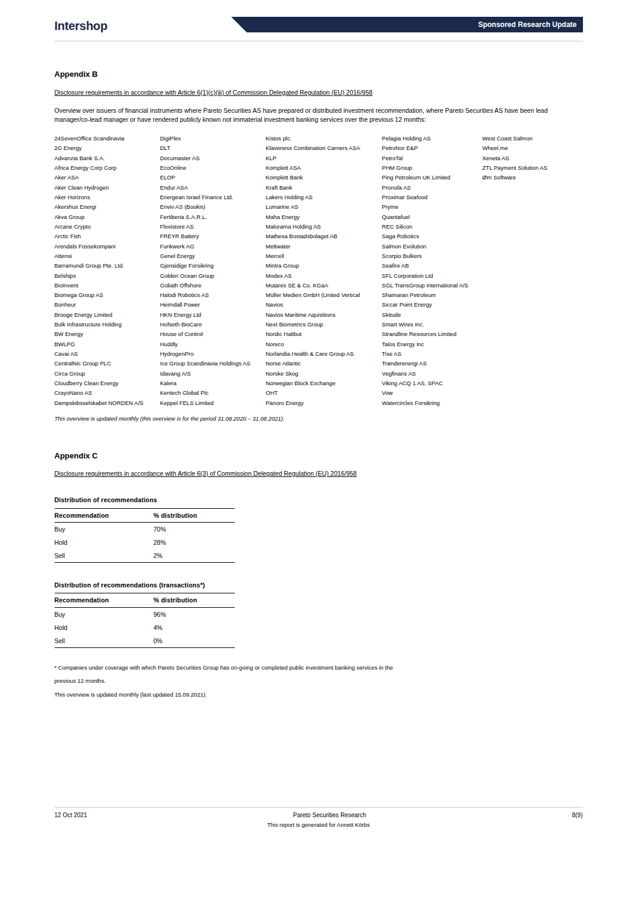Intershop
Sponsored Research Update
Appendix B
Disclosure requirements in accordance with Article 6(1)(c)(iii) of Commission Delegated Regulation (EU) 2016/958
Overview over issuers of financial instruments where Pareto Securities AS have prepared or distributed investment recommendation, where Pareto Securities AS have been lead manager/co-lead manager or have rendered publicly known not immaterial investment banking services over the previous 12 months:
| 24SevenOffice Scandinavia | DigiPlex | Kistos plc. | Pelagia Holding AS | West Coast Salmon |
| 2G Energy | DLT | Klaveness Combination Carriers ASA | PetroNor E&P | Wheel.me |
| Advanzia Bank S.A. | Documaster AS | KLP | PetroTal | Xeneta AS |
| Africa Energy Corp Corp | EcoOnline | Komplett ASA | PHM Group | ZTL Payment Solution AS |
| Aker ASA | ELOP | Komplett Bank | Ping Petroleum UK Limited | Ørn Software |
| Aker Clean Hydrogen | Endur ASA | Kraft Bank | Pronofa AS | |
| Aker Horizons | Energean Israel Finance Ltd. | Lakers Holding AS | Proximar Seafood | |
| Akershus Energi | Enviv AS (Bookis) | Lumarine AS | Pryme | |
| Akva Group | Fertiberia S.A.R.L. | Maha Energy | Quantafuel | |
| Arcane Crypto | Flexistore AS | Malorama Holding AS | REC Silicon | |
| Arctic Fish | FREYR Battery | Mathesa Bostadsbolaget AB | Saga Robotics | |
| Arendals Fossekompani | Funkwerk AG | Meltwater | Salmon Evolution | |
| Attensi | Genel Energy | Mercell | Scorpio Bulkers | |
| Barramundi Group Pte. Ltd. | Gjensidige Forsikring | Mintra Group | Seafire AB | |
| Belships | Golden Ocean Group | Modex AS | SFL Corporation Ltd | |
| BioInvent | Goliath Offshore | Mutares SE & Co. KGaA | SGL TransGroup International A/S | |
| Biomega Group AS | Halodi Robotics AS | Müller Medien GmbH (United Vertical | Shamaran Petroleum | |
| Bonheur | Heimdall Power | Navios | Siccar Point Energy | |
| Brooge Energy Limited | HKN Energy Ltd | Navios Maritime Aquisitions | Skitude | |
| Bulk Infrastructure Holding | Hofseth BioCare | Next Biometrics Group | Smart Wires Inc. | |
| BW Energy | House of Control | Nordic Halibut | Strandline Resources Limited | |
| BWLPG | Huddly | Noreco | Talos Energy Inc | |
| Cavai AS | HydrogenPro | Norlandia Health & Care Group AS | Tise AS | |
| CentralNic Group PLC | Ice Group Scandinavia Holdings AS | Norse Atlantic | Trønderenergi AS | |
| Circa Group | Idavang A/S | Norske Skog | Vegfinans AS | |
| Cloudberry Clean Energy | Kalera | Norwegian Block Exchange | Viking ACQ 1 AS, SPAC | |
| CrayoNano AS | Kentech Global Plc | OHT | Vow | |
| Dampskibsselskabet NORDEN A/S | Keppel FELS Limited | Panoro Energy | Watercircles Forsikring | |
This overview is updated monthly (this overview is for the period 31.08.2020 – 31.08.2021).
Appendix C
Disclosure requirements in accordance with Article 6(3) of Commission Delegated Regulation (EU) 2016/958
Distribution of recommendations
| Recommendation | % distribution |
| --- | --- |
| Buy | 70% |
| Hold | 28% |
| Sell | 2% |
Distribution of recommendations (transactions*)
| Recommendation | % distribution |
| --- | --- |
| Buy | 96% |
| Hold | 4% |
| Sell | 0% |
* Companies under coverage with which Pareto Securities Group has on-going or completed public investment banking services in the
previous 12 months.
This overview is updated monthly (last updated 15.09.2021).
12 Oct 2021
Pareto Securities Research
8(9)
This report is generated for Annett Körbs